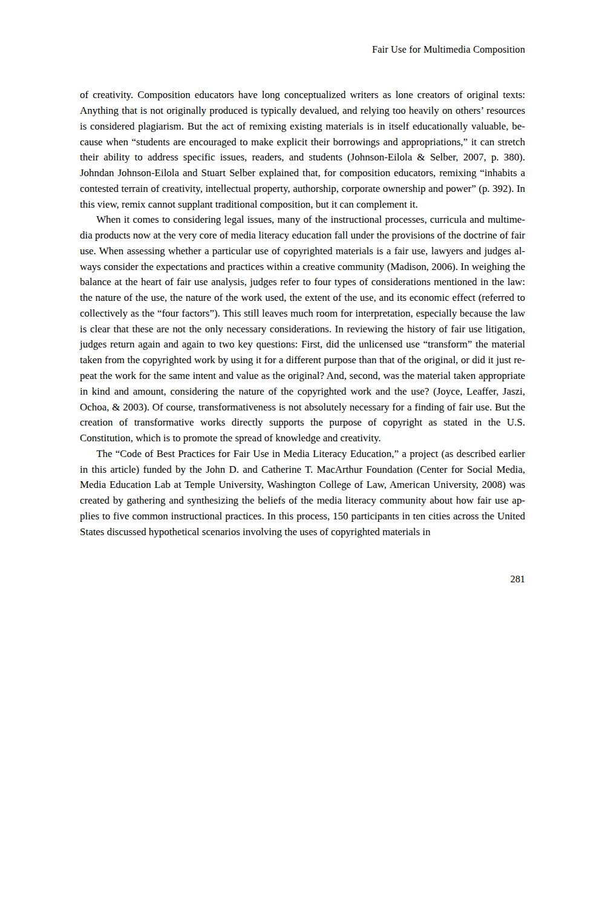Fair Use for Multimedia Composition
of creativity. Composition educators have long conceptualized writers as lone creators of original texts: Anything that is not originally produced is typically devalued, and relying too heavily on others’ resources is considered plagiarism. But the act of remixing existing materials is in itself educationally valuable, because when “students are encouraged to make explicit their borrowings and appropriations,” it can stretch their ability to address specific issues, readers, and students (Johnson-Eilola & Selber, 2007, p. 380). Johndan Johnson-Eilola and Stuart Selber explained that, for composition educators, remixing “inhabits a contested terrain of creativity, intellectual property, authorship, corporate ownership and power” (p. 392). In this view, remix cannot supplant traditional composition, but it can complement it.
When it comes to considering legal issues, many of the instructional processes, curricula and multimedia products now at the very core of media literacy education fall under the provisions of the doctrine of fair use. When assessing whether a particular use of copyrighted materials is a fair use, lawyers and judges always consider the expectations and practices within a creative community (Madison, 2006). In weighing the balance at the heart of fair use analysis, judges refer to four types of considerations mentioned in the law: the nature of the use, the nature of the work used, the extent of the use, and its economic effect (referred to collectively as the “four factors”). This still leaves much room for interpretation, especially because the law is clear that these are not the only necessary considerations. In reviewing the history of fair use litigation, judges return again and again to two key questions: First, did the unlicensed use “transform” the material taken from the copyrighted work by using it for a different purpose than that of the original, or did it just repeat the work for the same intent and value as the original? And, second, was the material taken appropriate in kind and amount, considering the nature of the copyrighted work and the use? (Joyce, Leaffer, Jaszi, Ochoa, & 2003). Of course, transformativeness is not absolutely necessary for a finding of fair use. But the creation of transformative works directly supports the purpose of copyright as stated in the U.S. Constitution, which is to promote the spread of knowledge and creativity.
The “Code of Best Practices for Fair Use in Media Literacy Education,” a project (as described earlier in this article) funded by the John D. and Catherine T. MacArthur Foundation (Center for Social Media, Media Education Lab at Temple University, Washington College of Law, American University, 2008) was created by gathering and synthesizing the beliefs of the media literacy community about how fair use applies to five common instructional practices. In this process, 150 participants in ten cities across the United States discussed hypothetical scenarios involving the uses of copyrighted materials in
281